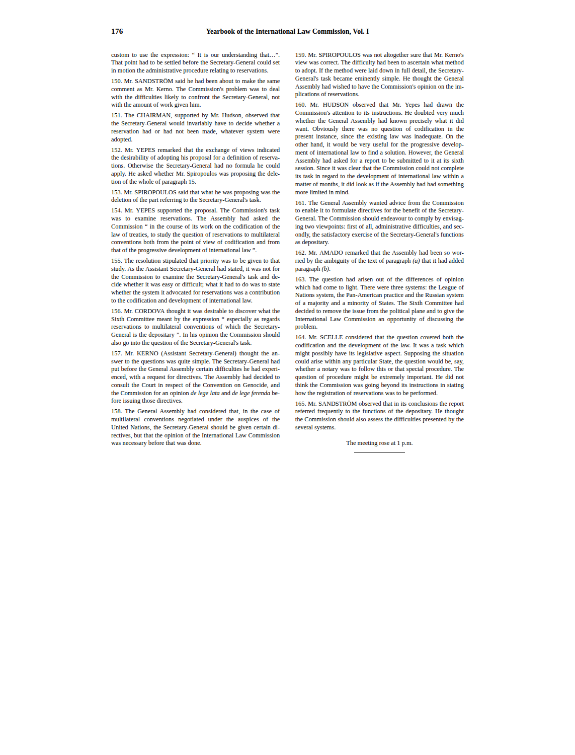176
Yearbook of the International Law Commission, Vol. I
custom to use the expression: “ It is our understanding that…”. That point had to be settled before the Secretary-General could set in motion the administrative procedure relating to reservations.
150. Mr. SANDSTRÖM said he had been about to make the same comment as Mr. Kerno. The Commission's problem was to deal with the difficulties likely to confront the Secretary-General, not with the amount of work given him.
151. The CHAIRMAN, supported by Mr. Hudson, observed that the Secretary-General would invariably have to decide whether a reservation had or had not been made, whatever system were adopted.
152. Mr. YEPES remarked that the exchange of views indicated the desirability of adopting his proposal for a definition of reservations. Otherwise the Secretary-General had no formula he could apply. He asked whether Mr. Spiropoulos was proposing the deletion of the whole of paragraph 15.
153. Mr. SPIROPOULOS said that what he was proposing was the deletion of the part referring to the Secretary-General's task.
154. Mr. YEPES supported the proposal. The Commission's task was to examine reservations. The Assembly had asked the Commission “ in the course of its work on the codification of the law of treaties, to study the question of reservations to multilateral conventions both from the point of view of codification and from that of the progressive development of international law ”.
155. The resolution stipulated that priority was to be given to that study. As the Assistant Secretary-General had stated, it was not for the Commission to examine the Secretary-General's task and decide whether it was easy or difficult; what it had to do was to state whether the system it advocated for reservations was a contribution to the codification and development of international law.
156. Mr. CORDOVA thought it was desirable to discover what the Sixth Committee meant by the expression “ especially as regards reservations to multilateral conventions of which the Secretary-General is the depositary ”. In his opinion the Commission should also go into the question of the Secretary-General's task.
157. Mr. KERNO (Assistant Secretary-General) thought the answer to the questions was quite simple. The Secretary-General had put before the General Assembly certain difficulties he had experienced, with a request for directives. The Assembly had decided to consult the Court in respect of the Convention on Genocide, and the Commission for an opinion de lege lata and de lege ferenda before issuing those directives.
158. The General Assembly had considered that, in the case of multilateral conventions negotiated under the auspices of the United Nations, the Secretary-General should be given certain directives, but that the opinion of the International Law Commission was necessary before that was done.
159. Mr. SPIROPOULOS was not altogether sure that Mr. Kerno's view was correct. The difficulty had been to ascertain what method to adopt. If the method were laid down in full detail, the Secretary-General's task became eminently simple. He thought the General Assembly had wished to have the Commission's opinion on the implications of reservations.
160. Mr. HUDSON observed that Mr. Yepes had drawn the Commission's attention to its instructions. He doubted very much whether the General Assembly had known precisely what it did want. Obviously there was no question of codification in the present instance, since the existing law was inadequate. On the other hand, it would be very useful for the progressive development of international law to find a solution. However, the General Assembly had asked for a report to be submitted to it at its sixth session. Since it was clear that the Commission could not complete its task in regard to the development of international law within a matter of months, it did look as if the Assembly had had something more limited in mind.
161. The General Assembly wanted advice from the Commission to enable it to formulate directives for the benefit of the Secretary-General. The Commission should endeavour to comply by envisaging two viewpoints: first of all, administrative difficulties, and secondly, the satisfactory exercise of the Secretary-General's functions as depositary.
162. Mr. AMADO remarked that the Assembly had been so worried by the ambiguity of the text of paragraph (a) that it had added paragraph (b).
163. The question had arisen out of the differences of opinion which had come to light. There were three systems: the League of Nations system, the Pan-American practice and the Russian system of a majority and a minority of States. The Sixth Committee had decided to remove the issue from the political plane and to give the International Law Commission an opportunity of discussing the problem.
164. Mr. SCELLE considered that the question covered both the codification and the development of the law. It was a task which might possibly have its legislative aspect. Supposing the situation could arise within any particular State, the question would be, say, whether a notary was to follow this or that special procedure. The question of procedure might be extremely important. He did not think the Commission was going beyond its instructions in stating how the registration of reservations was to be performed.
165. Mr. SANDSTRÖM observed that in its conclusions the report referred frequently to the functions of the depositary. He thought the Commission should also assess the difficulties presented by the several systems.
The meeting rose at 1 p.m.